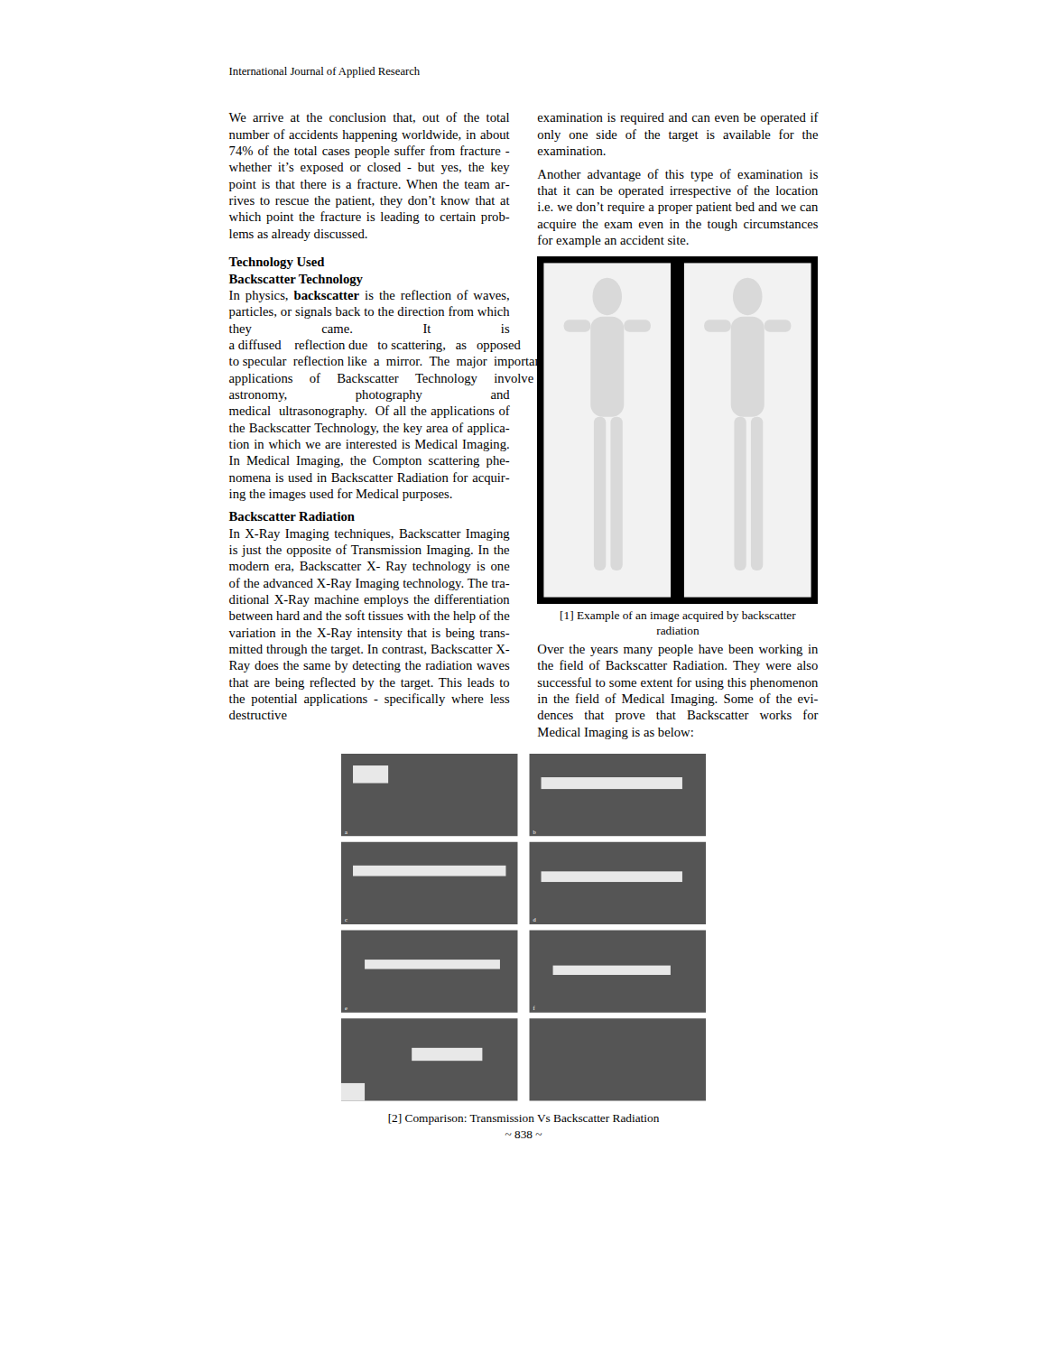International Journal of Applied Research
We arrive at the conclusion that, out of the total number of accidents happening worldwide, in about 74% of the total cases people suffer from fracture - whether it’s exposed or closed - but yes, the key point is that there is a fracture. When the team arrives to rescue the patient, they don’t know that at which point the fracture is leading to certain problems as already discussed.
Technology Used
Backscatter Technology
In physics, backscatter is the reflection of waves, particles, or signals back to the direction from which they came. It is a diffused reflection due to scattering, as opposed to specular reflection like a mirror. The major important applications of Backscatter Technology involve astronomy, photography and medical ultrasonography. Of all the applications of the Backscatter Technology, the key area of application in which we are interested is Medical Imaging. In Medical Imaging, the Compton scattering phenomena is used in Backscatter Radiation for acquiring the images used for Medical purposes.
Backscatter Radiation
In X-Ray Imaging techniques, Backscatter Imaging is just the opposite of Transmission Imaging. In the modern era, Backscatter X- Ray technology is one of the advanced X-Ray Imaging technology. The traditional X-Ray machine employs the differentiation between hard and the soft tissues with the help of the variation in the X-Ray intensity that is being transmitted through the target. In contrast, Backscatter X-Ray does the same by detecting the radiation waves that are being reflected by the target. This leads to the potential applications - specifically where less destructive
examination is required and can even be operated if only one side of the target is available for the examination.
Another advantage of this type of examination is that it can be operated irrespective of the location i.e. we don’t require a proper patient bed and we can acquire the exam even in the tough circumstances for example an accident site.
[1] Example of an image acquired by backscatter radiation
Over the years many people have been working in the field of Backscatter Radiation. They were also successful to some extent for using this phenomenon in the field of Medical Imaging. Some of the evidences that prove that Backscatter works for Medical Imaging is as below:
[2] Comparison: Transmission Vs Backscatter Radiation
~ 838 ~